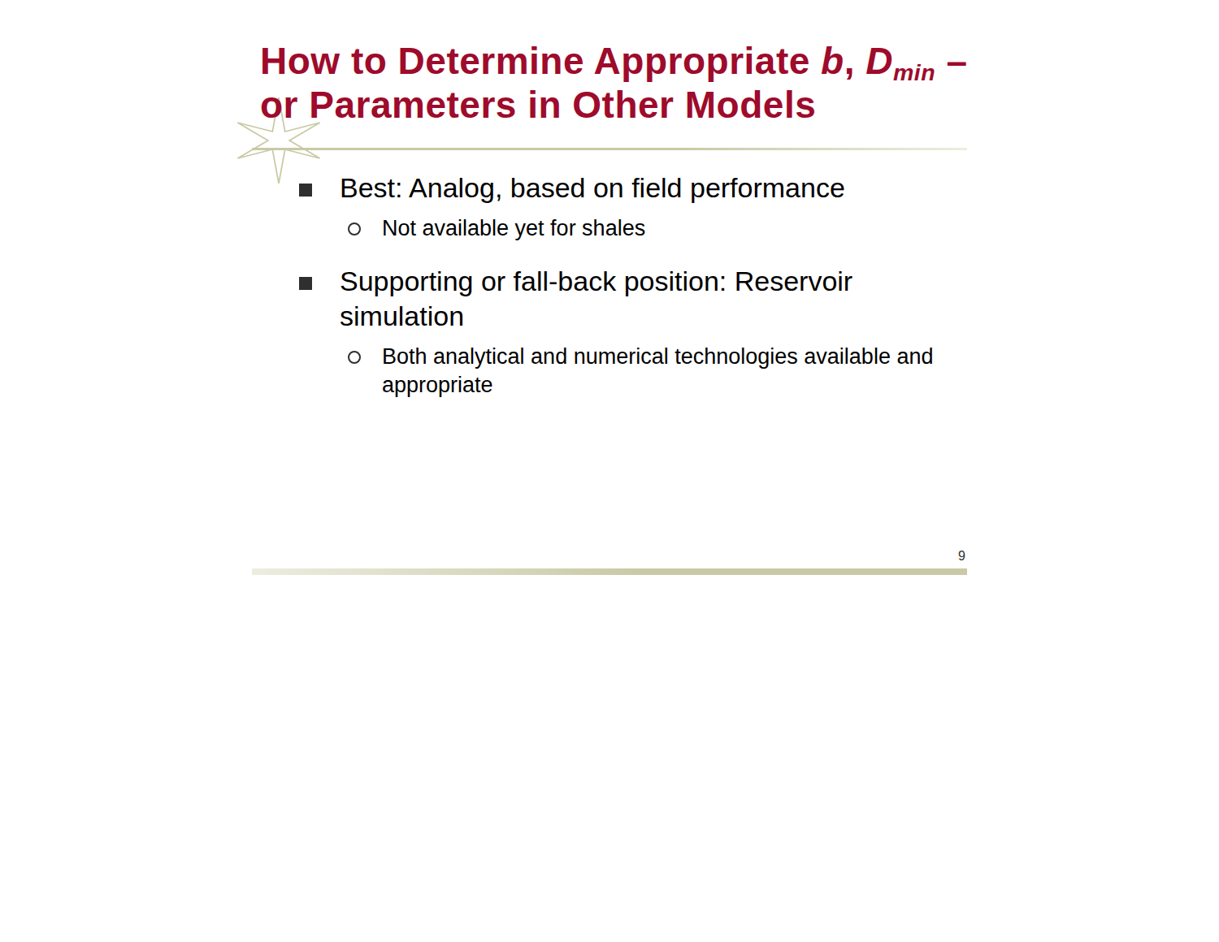How to Determine Appropriate b, Dmin – or Parameters in Other Models
Best: Analog, based on field performance
Not available yet for shales
Supporting or fall-back position: Reservoir simulation
Both analytical and numerical technologies available and appropriate
9